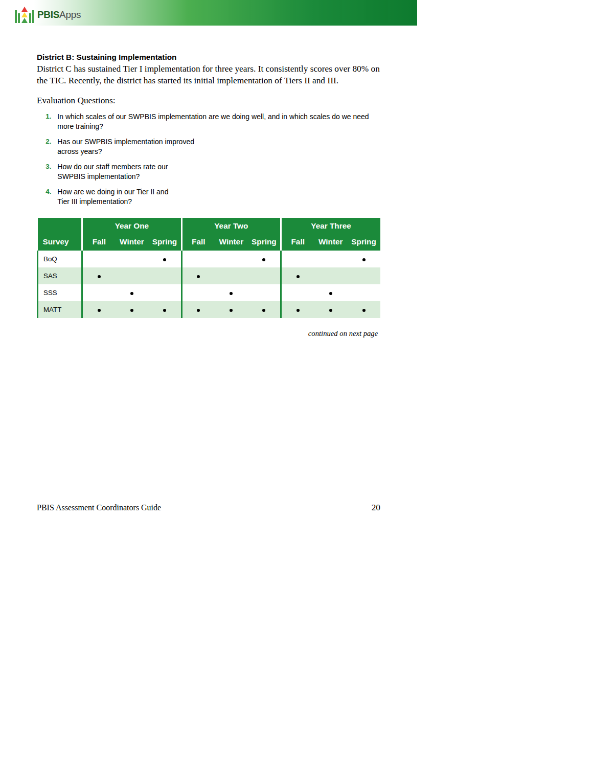PBISApps
District B: Sustaining Implementation
District C has sustained Tier I implementation for three years. It consistently scores over 80% on the TIC. Recently, the district has started its initial implementation of Tiers II and III.
Evaluation Questions:
In which scales of our SWPBIS implementation are we doing well, and in which scales do we need more training?
Has our SWPBIS implementation improved
across years?
How do our staff members rate our
SWPBIS implementation?
How are we doing in our Tier II and
Tier III implementation?
| | Year One | Year Two | Year Three |
| --- | --- | --- | --- |
| Survey | Fall | Winter | Spring | Fall | Winter | Spring | Fall | Winter | Spring |
| BoQ | | | | | | | | | |
| SAS | | | | | | | | | |
| SSS | | | | | | | | | |
| MATT | | | | | | | | | |
continued on next page
PBIS Assessment Coordinators Guide 20